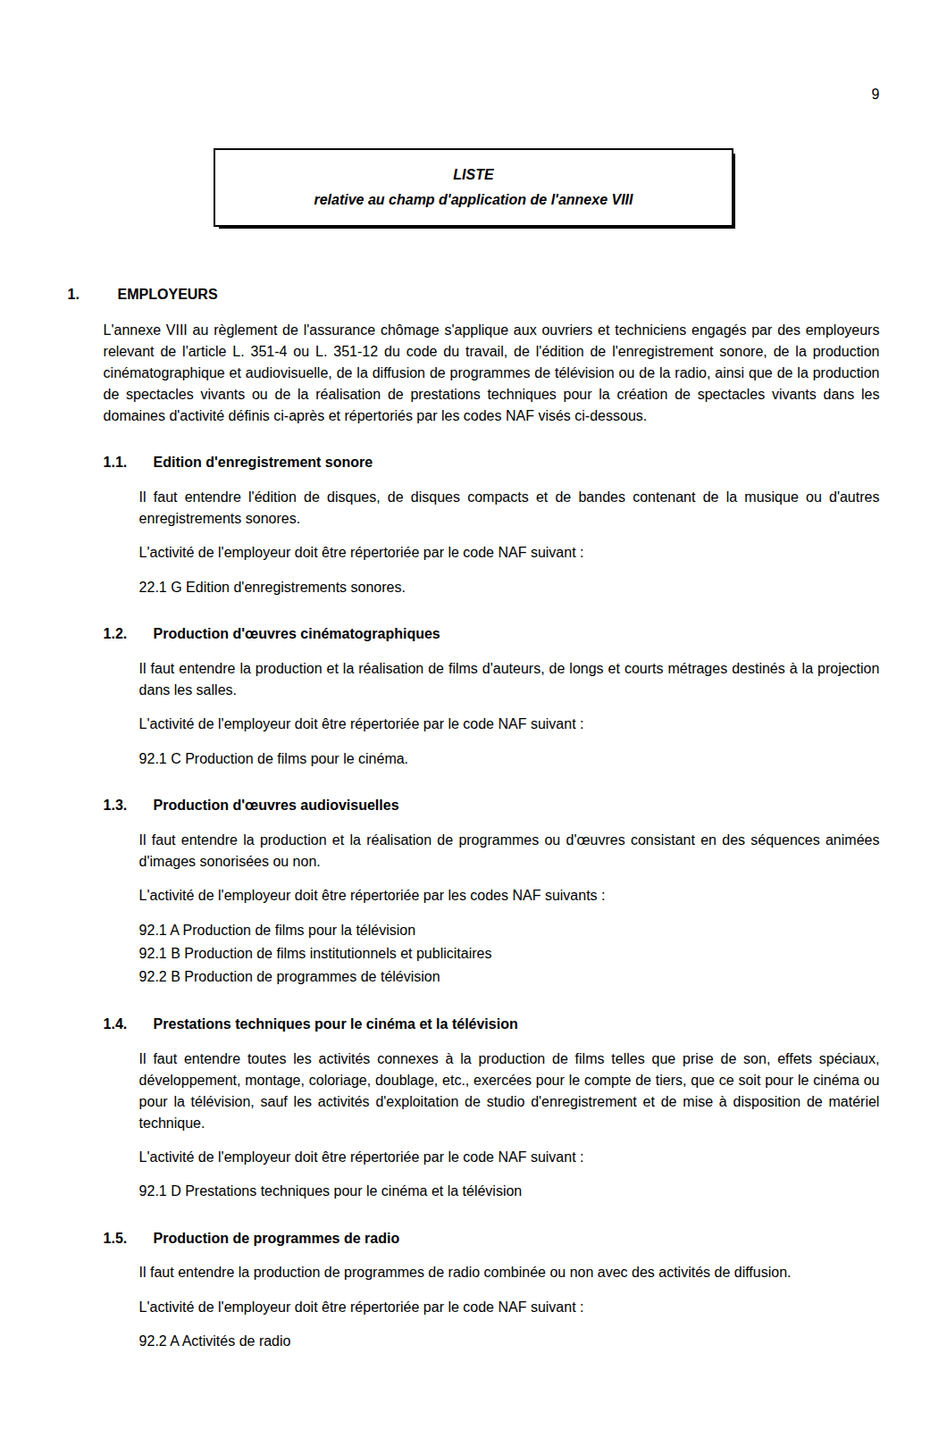9
LISTE
relative au champ d'application de l'annexe VIII
1. EMPLOYEURS
L'annexe VIII au règlement de l'assurance chômage s'applique aux ouvriers et techniciens engagés par des employeurs relevant de l'article L. 351-4 ou L. 351-12 du code du travail, de l'édition de l'enregistrement sonore, de la production cinématographique et audiovisuelle, de la diffusion de programmes de télévision ou de la radio, ainsi que de la production de spectacles vivants ou de la réalisation de prestations techniques pour la création de spectacles vivants dans les domaines d'activité définis ci-après et répertoriés par les codes NAF visés ci-dessous.
1.1. Edition d'enregistrement sonore
Il faut entendre l'édition de disques, de disques compacts et de bandes contenant de la musique ou d'autres enregistrements sonores.
L'activité de l'employeur doit être répertoriée par le code NAF suivant :
22.1 G Edition d'enregistrements sonores.
1.2. Production d'œuvres cinématographiques
Il faut entendre la production et la réalisation de films d'auteurs, de longs et courts métrages destinés à la projection dans les salles.
L'activité de l'employeur doit être répertoriée par le code NAF suivant :
92.1 C Production de films pour le cinéma.
1.3. Production d'œuvres audiovisuelles
Il faut entendre la production et la réalisation de programmes ou d'œuvres consistant en des séquences animées d'images sonorisées ou non.
L'activité de l'employeur doit être répertoriée par les codes NAF suivants :
92.1 A Production de films pour la télévision
92.1 B Production de films institutionnels et publicitaires
92.2 B Production de programmes de télévision
1.4. Prestations techniques pour le cinéma et la télévision
Il faut entendre toutes les activités connexes à la production de films telles que prise de son, effets spéciaux, développement, montage, coloriage, doublage, etc., exercées pour le compte de tiers, que ce soit pour le cinéma ou pour la télévision, sauf les activités d'exploitation de studio d'enregistrement et de mise à disposition de matériel technique.
L'activité de l'employeur doit être répertoriée par le code NAF suivant :
92.1 D Prestations techniques pour le cinéma et la télévision
1.5. Production de programmes de radio
Il faut entendre la production de programmes de radio combinée ou non avec des activités de diffusion.
L'activité de l'employeur doit être répertoriée par le code NAF suivant :
92.2 A Activités de radio